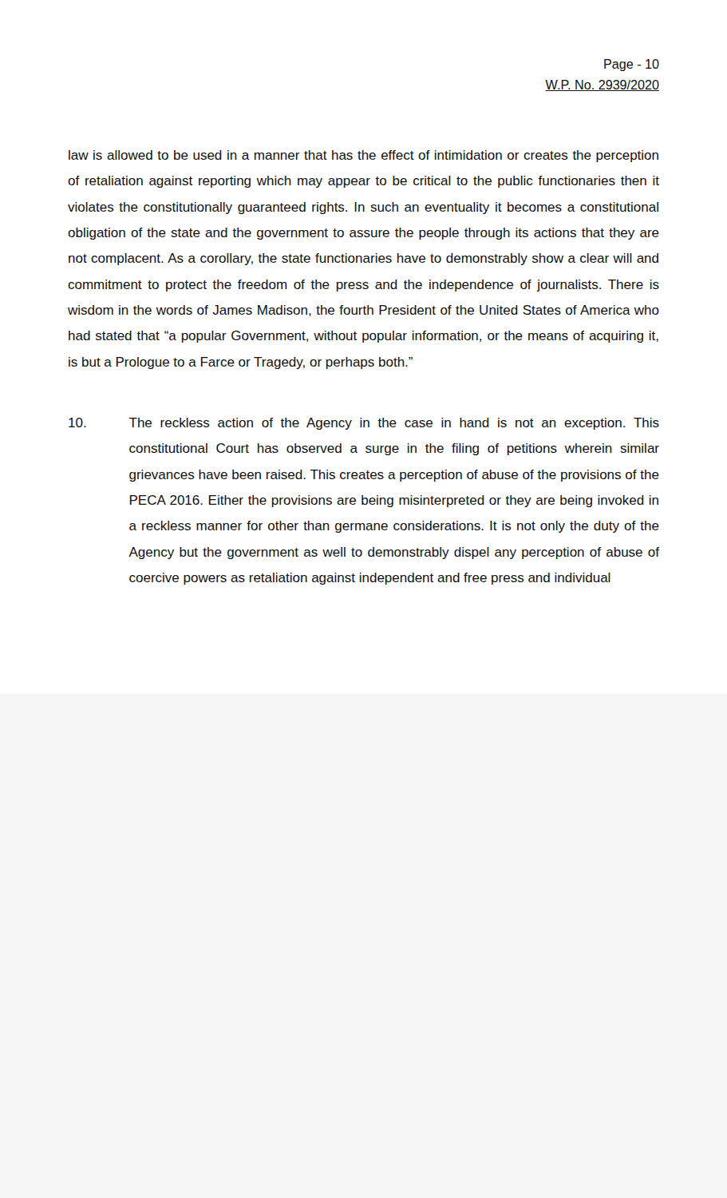Page - 10 W.P. No. 2939/2020
law is allowed to be used in a manner that has the effect of intimidation or creates the perception of retaliation against reporting which may appear to be critical to the public functionaries then it violates the constitutionally guaranteed rights. In such an eventuality it becomes a constitutional obligation of the state and the government to assure the people through its actions that they are not complacent. As a corollary, the state functionaries have to demonstrably show a clear will and commitment to protect the freedom of the press and the independence of journalists. There is wisdom in the words of James Madison, the fourth President of the United States of America who had stated that “a popular Government, without popular information, or the means of acquiring it, is but a Prologue to a Farce or Tragedy, or perhaps both.”
10. The reckless action of the Agency in the case in hand is not an exception. This constitutional Court has observed a surge in the filing of petitions wherein similar grievances have been raised. This creates a perception of abuse of the provisions of the PECA 2016. Either the provisions are being misinterpreted or they are being invoked in a reckless manner for other than germane considerations. It is not only the duty of the Agency but the government as well to demonstrably dispel any perception of abuse of coercive powers as retaliation against independent and free press and individual